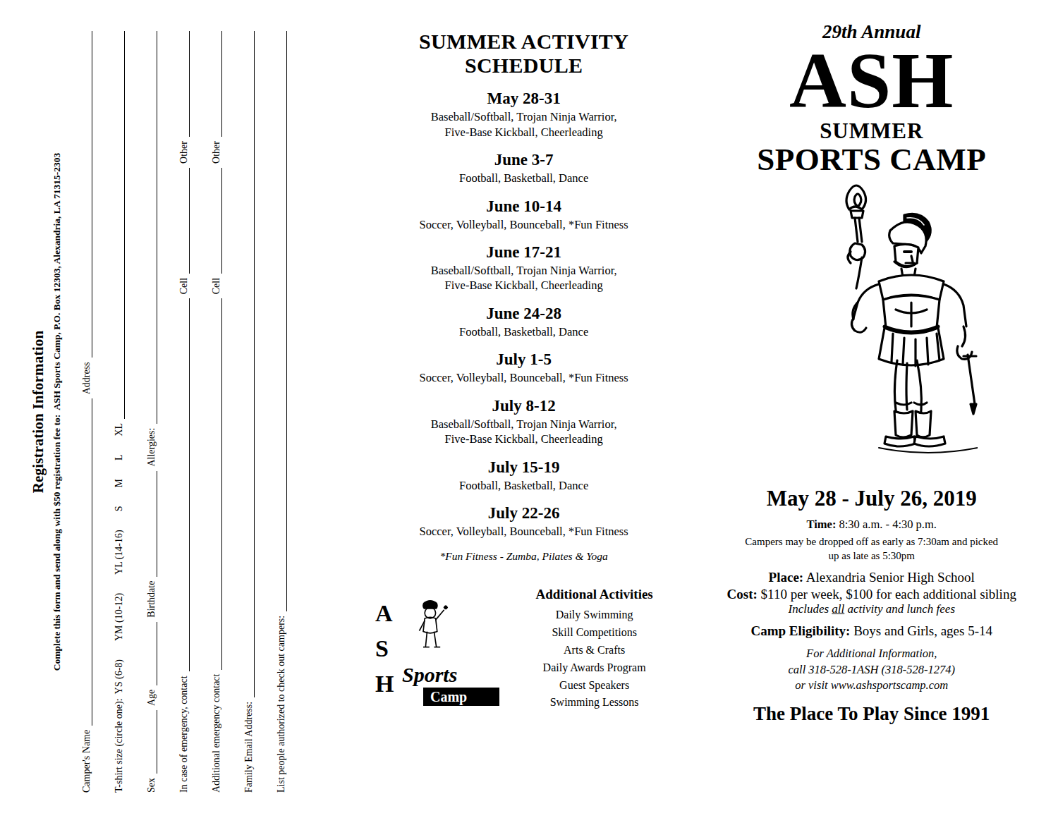Registration Information
Complete this form and send along with $50 registration fee to: ASH Sports Camp, P.O. Box 12303, Alexandria, LA 71315-2303
Camper's Name Address
T-shirt size (circle one): YS (6-8) YM (10-12) YL (14-16) S M L XL
Sex Age Birthdate Allergies:
In case of emergency, contact Cell Other
Additional emergency contact Cell Other
Family Email Address:
List people authorized to check out campers:
SUMMER ACTIVITY
SCHEDULE
May 28-31
Baseball/Softball, Trojan Ninja Warrior,
Five-Base Kickball, Cheerleading
June 3-7
Football, Basketball, Dance
June 10-14
Soccer, Volleyball, Bounceball, *Fun Fitness
June 17-21
Baseball/Softball, Trojan Ninja Warrior,
Five-Base Kickball, Cheerleading
June 24-28
Football, Basketball, Dance
July 1-5
Soccer, Volleyball, Bounceball, *Fun Fitness
July 8-12
Baseball/Softball, Trojan Ninja Warrior,
Five-Base Kickball, Cheerleading
July 15-19
Football, Basketball, Dance
July 22-26
Soccer, Volleyball, Bounceball, *Fun Fitness
*Fun Fitness - Zumba, Pilates & Yoga
A S H Sports Camp
Additional Activities
Daily Swimming
Skill Competitions
Arts & Crafts
Daily Awards Program
Guest Speakers
Swimming Lessons
29th Annual
ASH
SUMMER
SPORTS CAMP
May 28 - July 26, 2019
Time: 8:30 a.m. - 4:30 p.m.
Campers may be dropped off as early as 7:30am and picked
up as late as 5:30pm
Place: Alexandria Senior High School
Cost: $110 per week, $100 for each additional sibling
Includes all activity and lunch fees
Camp Eligibility: Boys and Girls, ages 5-14
For Additional Information,
call 318-528-1ASH (318-528-1274)
or visit www.ashsportscamp.com
The Place To Play Since 1991